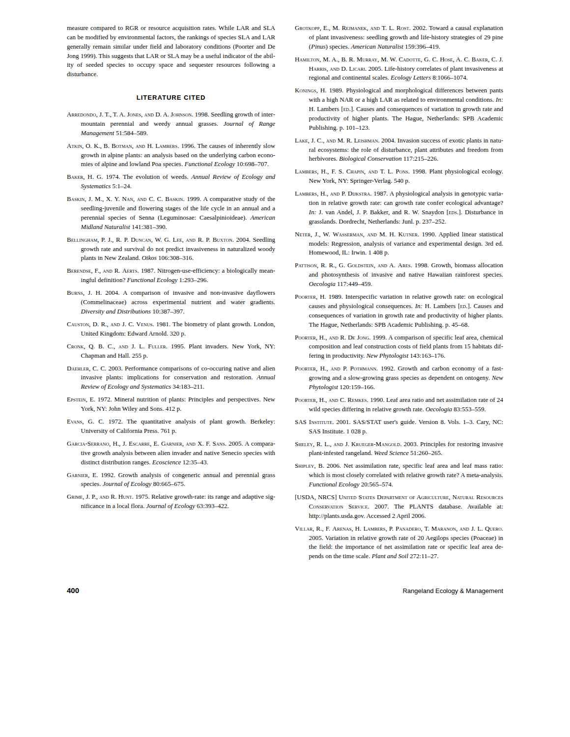measure compared to RGR or resource acquisition rates. While LAR and SLA can be modified by environmental factors, the rankings of species SLA and LAR generally remain similar under field and laboratory conditions (Poorter and De Jong 1999). This suggests that LAR or SLA may be a useful indicator of the ability of seeded species to occupy space and sequester resources following a disturbance.
LITERATURE CITED
Arredondo, J. T., T. A. Jones, and D. A. Johnson. 1998. Seedling growth of intermountain perennial and weedy annual grasses. Journal of Range Management 51:584–589.
Atkin, O. K., B. Botman, and H. Lambers. 1996. The causes of inherently slow growth in alpine plants: an analysis based on the underlying carbon economies of alpine and lowland Poa species. Functional Ecology 10:698–707.
Baker, H. G. 1974. The evolution of weeds. Annual Review of Ecology and Systematics 5:1–24.
Baskin, J. M., X. Y. Nan, and C. C. Baskin. 1999. A comparative study of the seedling-juvenile and flowering stages of the life cycle in an annual and a perennial species of Senna (Leguminosae: Caesalpinioideae). American Midland Naturalist 141:381–390.
Bellingham, P. J., R. P. Duncan, W. G. Lee, and R. P. Buxton. 2004. Seedling growth rate and survival do not predict invasiveness in naturalized woody plants in New Zealand. Oikos 106:308–316.
Berendse, F., and R. Aerts. 1987. Nitrogen-use-efficiency: a biologically meaningful definition? Functional Ecology 1:293–296.
Burns, J. H. 2004. A comparison of invasive and non-invasive dayflowers (Commelinaceae) across experimental nutrient and water gradients. Diversity and Distributions 10:387–397.
Causton, D. R., and J. C. Venus. 1981. The biometry of plant growth. London, United Kingdom: Edward Arnold. 320 p.
Cronk, Q. B. C., and J. L. Fuller. 1995. Plant invaders. New York, NY: Chapman and Hall. 255 p.
Daehler, C. C. 2003. Performance comparisons of co-occuring native and alien invasive plants: implications for conservation and restoration. Annual Review of Ecology and Systematics 34:183–211.
Epstein, E. 1972. Mineral nutrition of plants: Principles and perspectives. New York, NY: John Wiley and Sons. 412 p.
Evans, G. C. 1972. The quantitative analysis of plant growth. Berkeley: University of California Press. 761 p.
Garcia-Serrano, H., J. Escarre, E. Garnier, and X. F. Sans. 2005. A comparative growth analysis between alien invader and native Senecio species with distinct distribution ranges. Ecoscience 12:35–43.
Garnier, E. 1992. Growth analysis of congeneric annual and perennial grass species. Journal of Ecology 80:665–675.
Grime, J. P., and R. Hunt. 1975. Relative growth-rate: its range and adaptive significance in a local flora. Journal of Ecology 63:393–422.
Grotkopp, E., M. Rejmanek, and T. L. Rost. 2002. Toward a causal explanation of plant invasiveness: seedling growth and life-history strategies of 29 pine (Pinus) species. American Naturalist 159:396–419.
Hamilton, M. A., B. R. Murray, M. W. Cadotte, G. C. Hose, A. C. Baker, C. J. Harris, and D. Licari. 2005. Life-history correlates of plant invasiveness at regional and continental scales. Ecology Letters 8:1066–1074.
Konings, H. 1989. Physiological and morphological differences between pants with a high NAR or a high LAR as related to environmental conditions. In: H. Lambers [ed.]. Causes and consequences of variation in growth rate and productivity of higher plants. The Hague, Netherlands: SPB Academic Publishing. p. 101–123.
Lake, J. C., and M. R. Leishman. 2004. Invasion success of exotic plants in natural ecosystems: the role of disturbance, plant attributes and freedom from herbivores. Biological Conservation 117:215–226.
Lambers, H., F. S. Chapin, and T. L. Pons. 1998. Plant physiological ecology. New York, NY: Springer-Verlag. 540 p.
Lambers, H., and P. Dijkstra. 1987. A physiological analysis in genotypic variation in relative growth rate: can growth rate confer ecological advantage? In: J. van Andel, J. P. Bakker, and R. W. Snaydon [eds.]. Disturbance in grasslands. Dordrecht, Netherlands: Junl. p. 237–252.
Neter, J., W. Wasserman, and M. H. Kutner. 1990. Applied linear statistical models: Regression, analysis of variance and experimental design. 3rd ed. Homewood, IL: Irwin. 1 408 p.
Pattison, R. R., G. Goldstein, and A. Ares. 1998. Growth, biomass allocation and photosynthesis of invasive and native Hawaiian rainforest species. Oecologia 117:449–459.
Poorter, H. 1989. Interspecific variation in relative growth rate: on ecological causes and physiological consequences. In: H. Lambers [ed.]. Causes and consequences of variation in growth rate and productivity of higher plants. The Hague, Netherlands: SPB Academic Publishing. p. 45–68.
Poorter, H., and R. De Jong. 1999. A comparison of specific leaf area, chemical composition and leaf construction costs of field plants from 15 habitats differing in productivity. New Phytologist 143:163–176.
Poorter, H., and P. Pothmann. 1992. Growth and carbon economy of a fast-growing and a slow-growing grass species as dependent on ontogeny. New Phytologist 120:159–166.
Poorter, H., and C. Remkes. 1990. Leaf area ratio and net assimilation rate of 24 wild species differing in relative growth rate. Oecologia 83:553–559.
SAS Institute. 2001. SAS/STAT user's guide. Version 8. Vols. 1–3. Cary, NC: SAS Institute. 1 028 p.
Sheley, R. L., and J. Krueger-Mangold. 2003. Principles for restoring invasive plant-infested rangeland. Weed Science 51:260–265.
Shipley, B. 2006. Net assimilation rate, specific leaf area and leaf mass ratio: which is most closely correlated with relative growth rate? A meta-analysis. Functional Ecology 20:565–574.
[USDA, NRCS] United States Department of Agriculture, Natural Resources Conservation Service. 2007. The PLANTS database. Available at: http://plants.usda.gov. Accessed 2 April 2006.
Villar, R., F. Arenas, H. Lambers, P. Panadero, T. Maranon, and J. L. Quero. 2005. Variation in relative growth rate of 20 Aegilops species (Poaceae) in the field: the importance of net assimilation rate or specific leaf area depends on the time scale. Plant and Soil 272:11–27.
400
Rangeland Ecology & Management